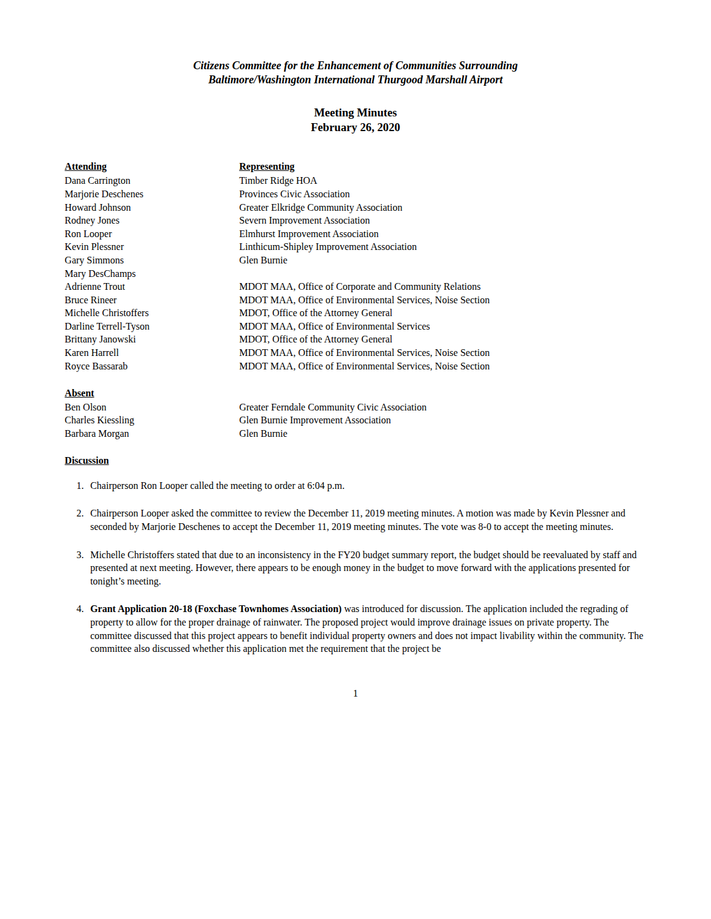Citizens Committee for the Enhancement of Communities Surrounding
Baltimore/Washington International Thurgood Marshall Airport
Meeting Minutes
February 26, 2020
| Attending | Representing |
| --- | --- |
| Dana Carrington | Timber Ridge HOA |
| Marjorie Deschenes | Provinces Civic Association |
| Howard Johnson | Greater Elkridge Community Association |
| Rodney Jones | Severn Improvement Association |
| Ron Looper | Elmhurst Improvement Association |
| Kevin Plessner | Linthicum-Shipley Improvement Association |
| Gary Simmons | Glen Burnie |
| Mary DesChamps | |
| Adrienne Trout | MDOT MAA, Office of Corporate and Community Relations |
| Bruce Rineer | MDOT MAA, Office of Environmental Services, Noise Section |
| Michelle Christoffers | MDOT, Office of the Attorney General |
| Darline Terrell-Tyson | MDOT MAA, Office of Environmental Services |
| Brittany Janowski | MDOT, Office of the Attorney General |
| Karen Harrell | MDOT MAA, Office of Environmental Services, Noise Section |
| Royce Bassarab | MDOT MAA, Office of Environmental Services, Noise Section |
| Absent | |
| --- | --- |
| Ben Olson | Greater Ferndale Community Civic Association |
| Charles Kiessling | Glen Burnie Improvement Association |
| Barbara Morgan | Glen Burnie |
Discussion
Chairperson Ron Looper called the meeting to order at 6:04 p.m.
Chairperson Looper asked the committee to review the December 11, 2019 meeting minutes. A motion was made by Kevin Plessner and seconded by Marjorie Deschenes to accept the December 11, 2019 meeting minutes. The vote was 8-0 to accept the meeting minutes.
Michelle Christoffers stated that due to an inconsistency in the FY20 budget summary report, the budget should be reevaluated by staff and presented at next meeting. However, there appears to be enough money in the budget to move forward with the applications presented for tonight’s meeting.
Grant Application 20-18 (Foxchase Townhomes Association) was introduced for discussion. The application included the regrading of property to allow for the proper drainage of rainwater. The proposed project would improve drainage issues on private property. The committee discussed that this project appears to benefit individual property owners and does not impact livability within the community. The committee also discussed whether this application met the requirement that the project be
1